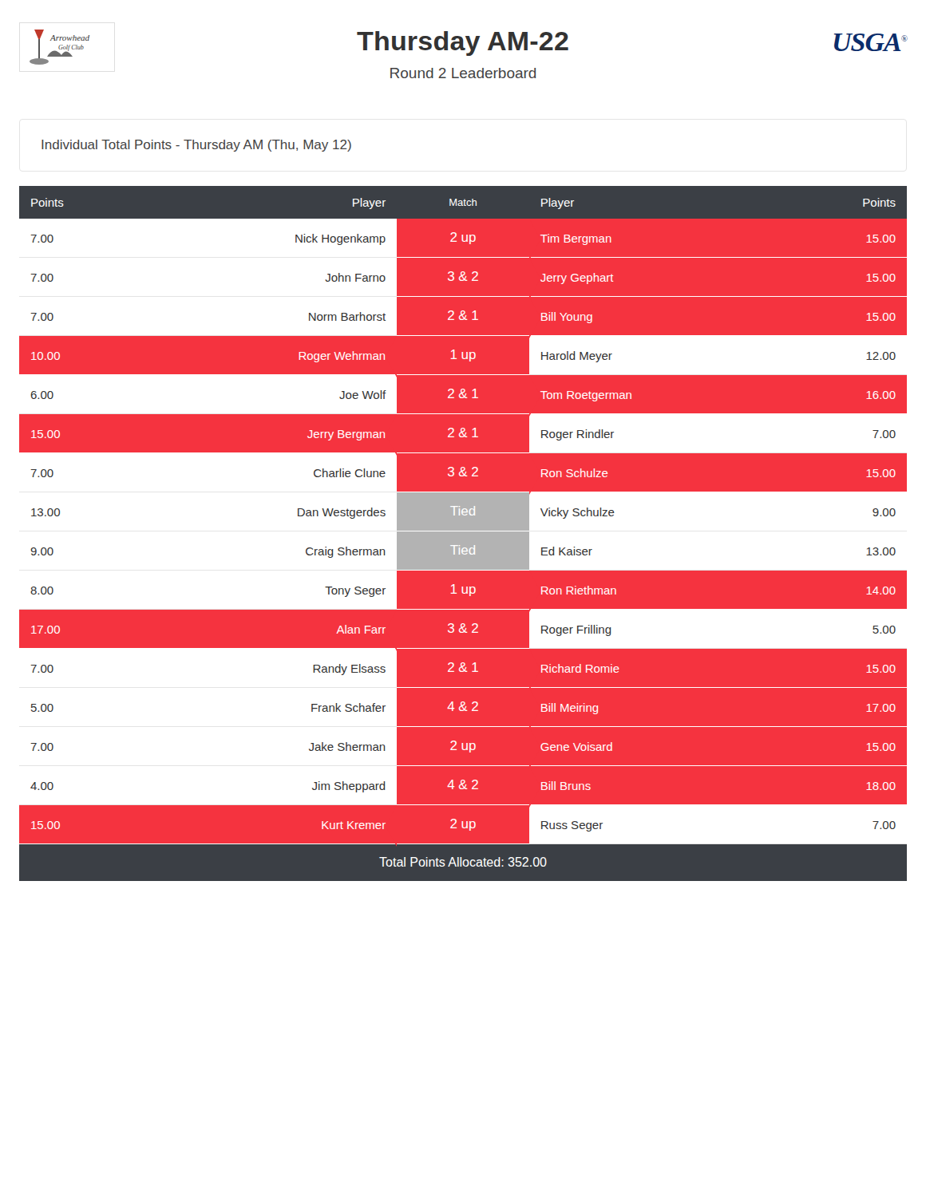Arrowhead Golf Club
Thursday AM-22
Round 2 Leaderboard
USGA®
Individual Total Points - Thursday AM (Thu, May 12)
| Points | Player | Match | Player | Points |
| --- | --- | --- | --- | --- |
| 7.00 | Nick Hogenkamp | 2 up | Tim Bergman | 15.00 |
| 7.00 | John Farno | 3 & 2 | Jerry Gephart | 15.00 |
| 7.00 | Norm Barhorst | 2 & 1 | Bill Young | 15.00 |
| 10.00 | Roger Wehrman | 1 up | Harold Meyer | 12.00 |
| 6.00 | Joe Wolf | 2 & 1 | Tom Roetgerman | 16.00 |
| 15.00 | Jerry Bergman | 2 & 1 | Roger Rindler | 7.00 |
| 7.00 | Charlie Clune | 3 & 2 | Ron Schulze | 15.00 |
| 13.00 | Dan Westgerdes | Tied | Vicky Schulze | 9.00 |
| 9.00 | Craig Sherman | Tied | Ed Kaiser | 13.00 |
| 8.00 | Tony Seger | 1 up | Ron Riethman | 14.00 |
| 17.00 | Alan Farr | 3 & 2 | Roger Frilling | 5.00 |
| 7.00 | Randy Elsass | 2 & 1 | Richard Romie | 15.00 |
| 5.00 | Frank Schafer | 4 & 2 | Bill Meiring | 17.00 |
| 7.00 | Jake Sherman | 2 up | Gene Voisard | 15.00 |
| 4.00 | Jim Sheppard | 4 & 2 | Bill Bruns | 18.00 |
| 15.00 | Kurt Kremer | 2 up | Russ Seger | 7.00 |
| Total Points Allocated: 352.00 |